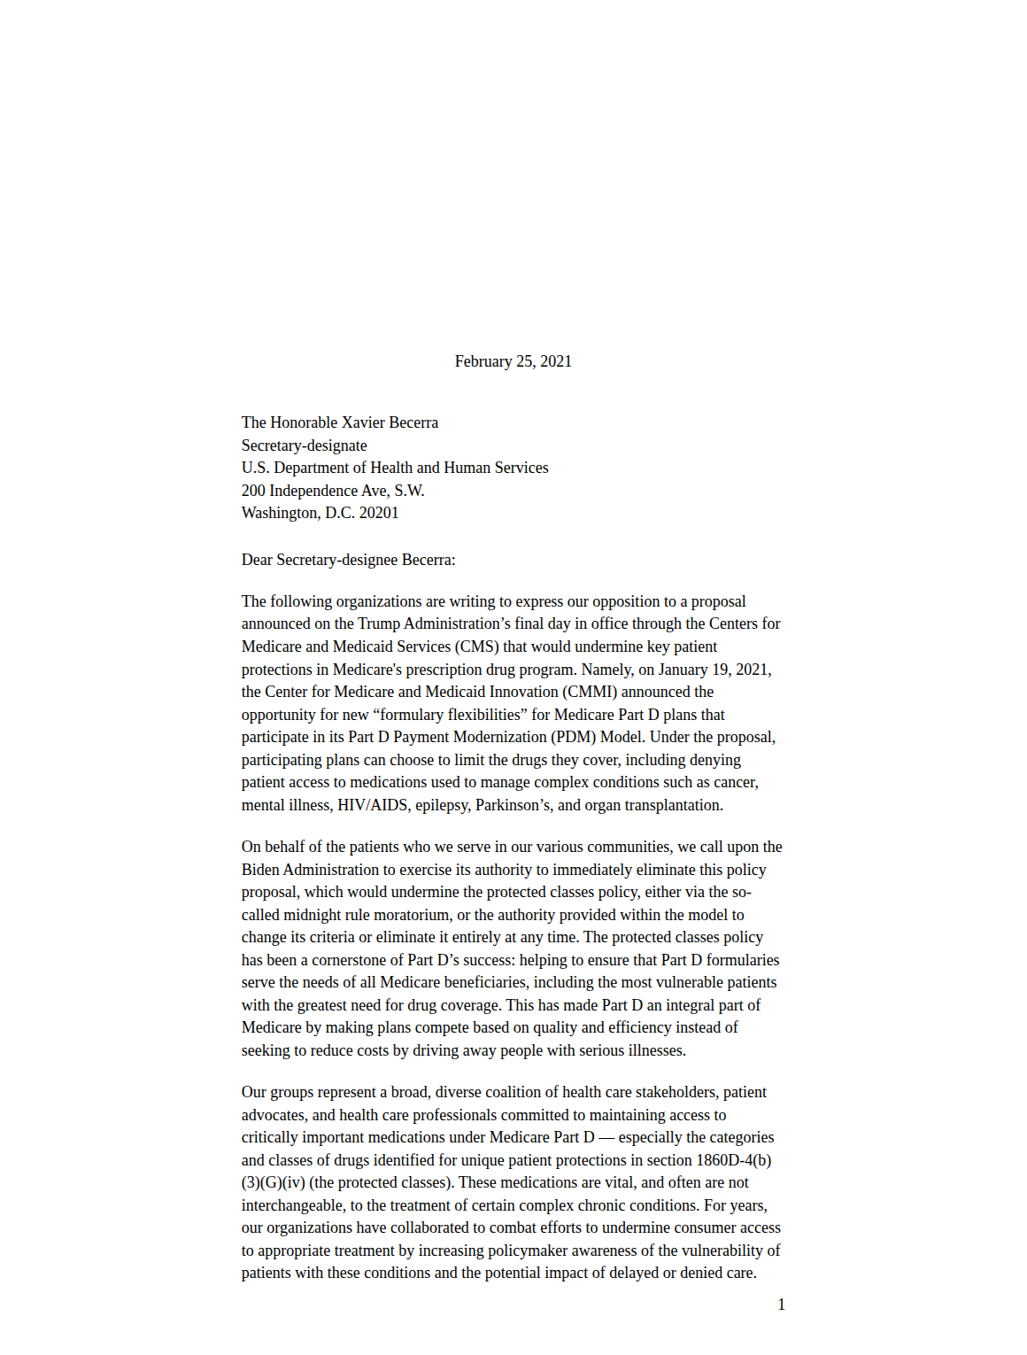⚕
Partnership
for Part D Access
February 25, 2021
The Honorable Xavier Becerra
Secretary-designate
U.S. Department of Health and Human Services
200 Independence Ave, S.W.
Washington, D.C. 20201
Dear Secretary-designee Becerra:
The following organizations are writing to express our opposition to a proposal announced on the Trump Administration’s final day in office through the Centers for Medicare and Medicaid Services (CMS) that would undermine key patient protections in Medicare's prescription drug program. Namely, on January 19, 2021, the Center for Medicare and Medicaid Innovation (CMMI) announced the opportunity for new “formulary flexibilities” for Medicare Part D plans that participate in its Part D Payment Modernization (PDM) Model. Under the proposal, participating plans can choose to limit the drugs they cover, including denying patient access to medications used to manage complex conditions such as cancer, mental illness, HIV/AIDS, epilepsy, Parkinson’s, and organ transplantation.
On behalf of the patients who we serve in our various communities, we call upon the Biden Administration to exercise its authority to immediately eliminate this policy proposal, which would undermine the protected classes policy, either via the so-called midnight rule moratorium, or the authority provided within the model to change its criteria or eliminate it entirely at any time. The protected classes policy has been a cornerstone of Part D’s success: helping to ensure that Part D formularies serve the needs of all Medicare beneficiaries, including the most vulnerable patients with the greatest need for drug coverage. This has made Part D an integral part of Medicare by making plans compete based on quality and efficiency instead of seeking to reduce costs by driving away people with serious illnesses.
Our groups represent a broad, diverse coalition of health care stakeholders, patient advocates, and health care professionals committed to maintaining access to critically important medications under Medicare Part D — especially the categories and classes of drugs identified for unique patient protections in section 1860D-4(b)(3)(G)(iv) (the protected classes). These medications are vital, and often are not interchangeable, to the treatment of certain complex chronic conditions. For years, our organizations have collaborated to combat efforts to undermine consumer access to appropriate treatment by increasing policymaker awareness of the vulnerability of patients with these conditions and the potential impact of delayed or denied care.
1